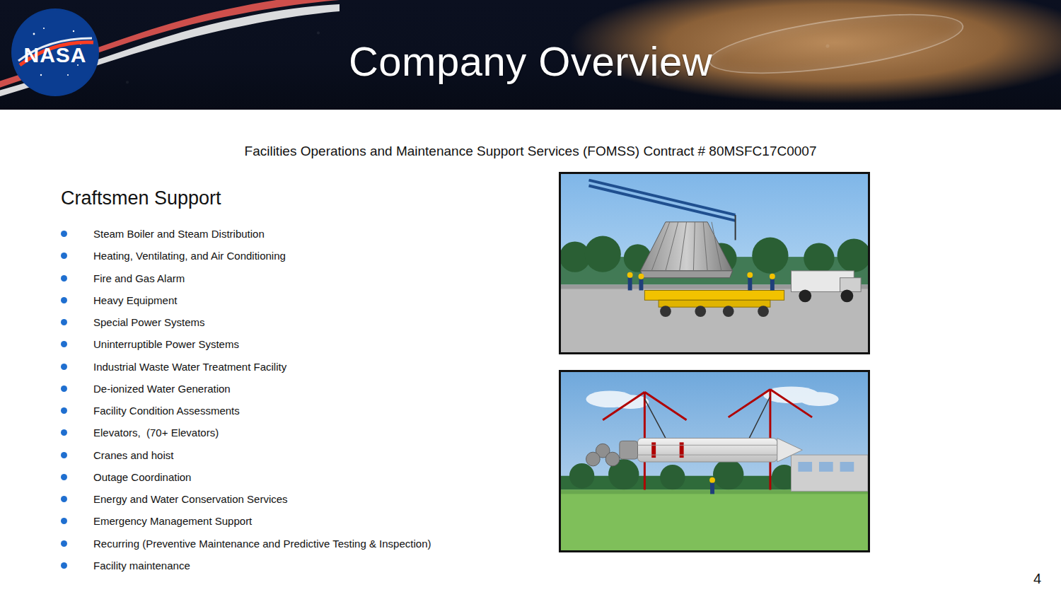NASA
Company Overview
Facilities Operations and Maintenance Support Services (FOMSS) Contract # 80MSFC17C0007
Craftsmen Support
Steam Boiler and Steam Distribution
Heating, Ventilating, and Air Conditioning
Fire and Gas Alarm
Heavy Equipment
Special Power Systems
Uninterruptible Power Systems
Industrial Waste Water Treatment Facility
De-ionized Water Generation
Facility Condition Assessments
Elevators, (70+ Elevators)
Cranes and hoist
Outage Coordination
Energy and Water Conservation Services
Emergency Management Support
Recurring (Preventive Maintenance and Predictive Testing & Inspection)
Facility maintenance
4